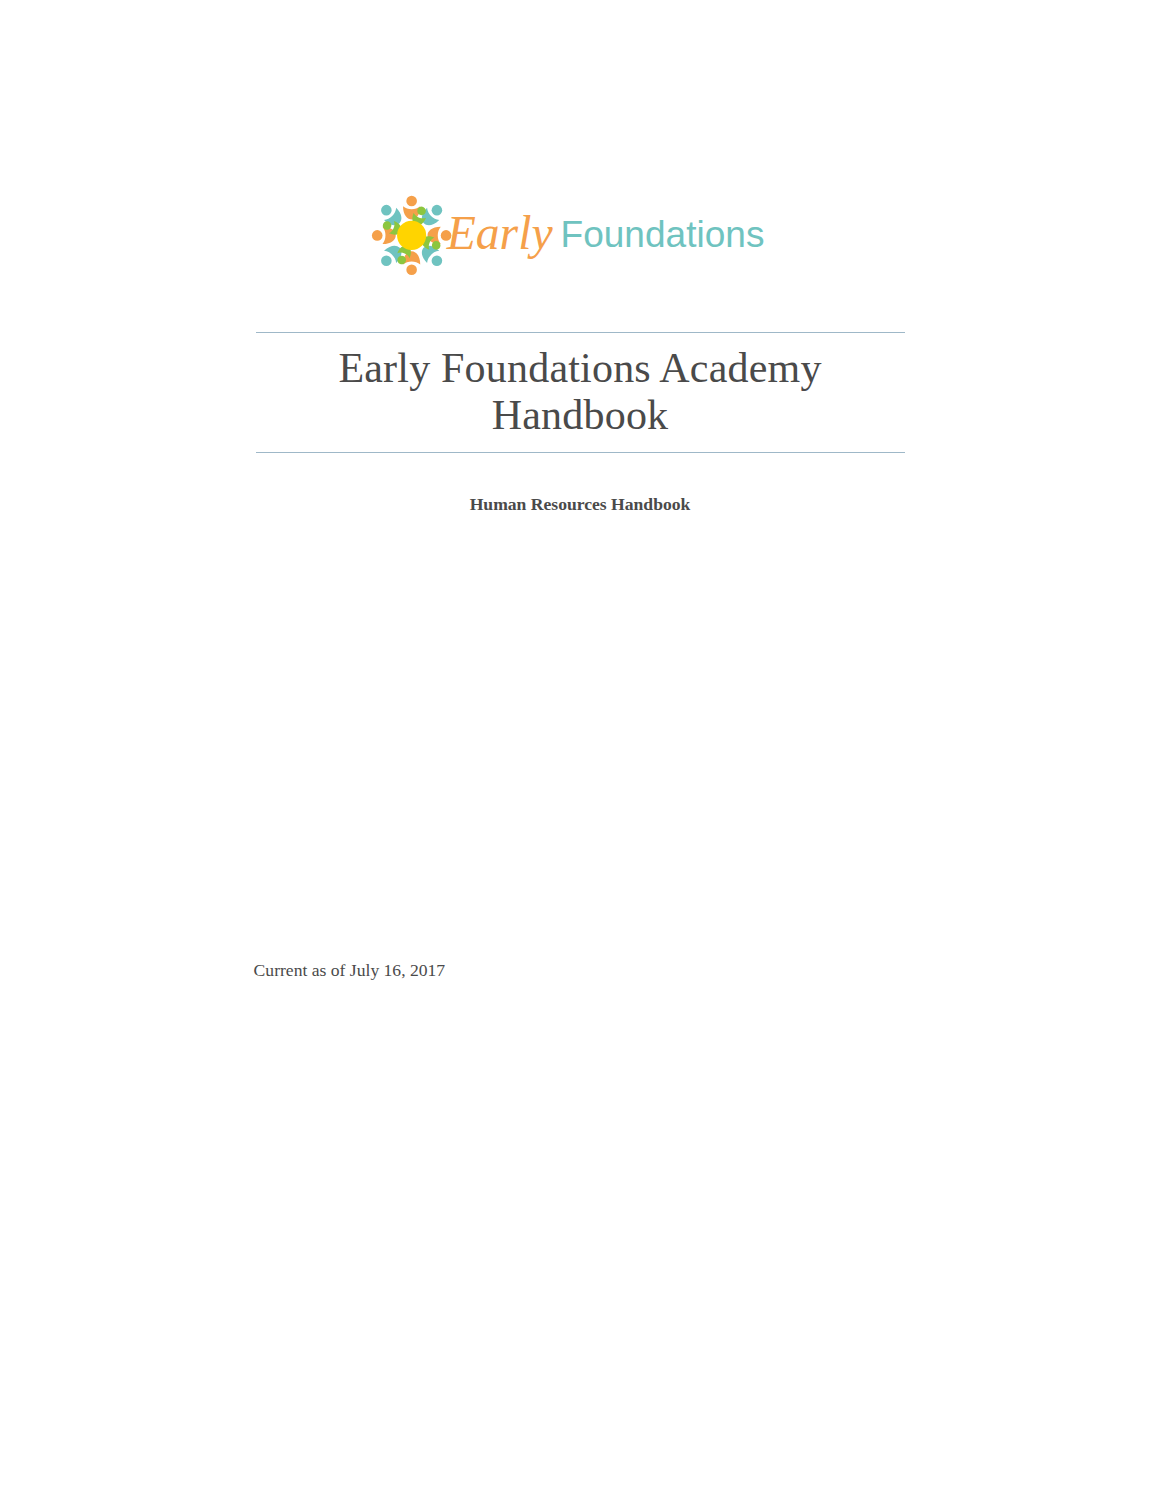Early Foundations
Early Foundations Academy Handbook
Human Resources Handbook
Current as of July 16, 2017